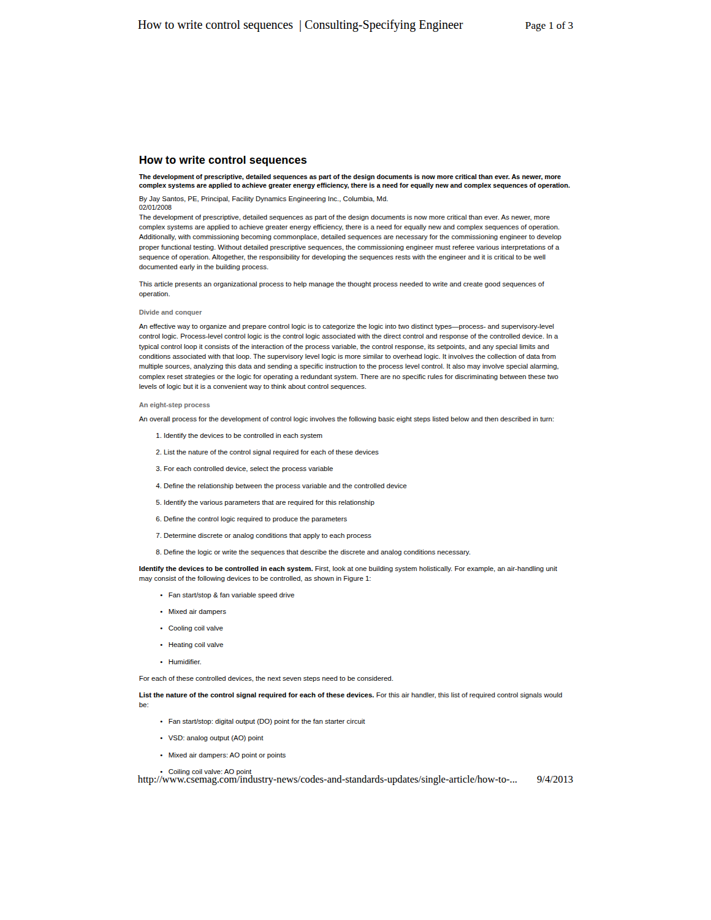How to write control sequences | Consulting-Specifying Engineer
Page 1 of 3
How to write control sequences
The development of prescriptive, detailed sequences as part of the design documents is now more critical than ever. As newer, more complex systems are applied to achieve greater energy efficiency, there is a need for equally new and complex sequences of operation.
By Jay Santos, PE, Principal, Facility Dynamics Engineering Inc., Columbia, Md. 02/01/2008
The development of prescriptive, detailed sequences as part of the design documents is now more critical than ever. As newer, more complex systems are applied to achieve greater energy efficiency, there is a need for equally new and complex sequences of operation. Additionally, with commissioning becoming commonplace, detailed sequences are necessary for the commissioning engineer to develop proper functional testing. Without detailed prescriptive sequences, the commissioning engineer must referee various interpretations of a sequence of operation. Altogether, the responsibility for developing the sequences rests with the engineer and it is critical to be well documented early in the building process.
This article presents an organizational process to help manage the thought process needed to write and create good sequences of operation.
Divide and conquer
An effective way to organize and prepare control logic is to categorize the logic into two distinct types—process- and supervisory-level control logic. Process-level control logic is the control logic associated with the direct control and response of the controlled device. In a typical control loop it consists of the interaction of the process variable, the control response, its setpoints, and any special limits and conditions associated with that loop. The supervisory level logic is more similar to overhead logic. It involves the collection of data from multiple sources, analyzing this data and sending a specific instruction to the process level control. It also may involve special alarming, complex reset strategies or the logic for operating a redundant system. There are no specific rules for discriminating between these two levels of logic but it is a convenient way to think about control sequences.
An eight-step process
An overall process for the development of control logic involves the following basic eight steps listed below and then described in turn:
Identify the devices to be controlled in each system
List the nature of the control signal required for each of these devices
For each controlled device, select the process variable
Define the relationship between the process variable and the controlled device
Identify the various parameters that are required for this relationship
Define the control logic required to produce the parameters
Determine discrete or analog conditions that apply to each process
Define the logic or write the sequences that describe the discrete and analog conditions necessary.
Identify the devices to be controlled in each system. First, look at one building system holistically. For example, an air-handling unit may consist of the following devices to be controlled, as shown in Figure 1:
Fan start/stop & fan variable speed drive
Mixed air dampers
Cooling coil valve
Heating coil valve
Humidifier.
For each of these controlled devices, the next seven steps need to be considered.
List the nature of the control signal required for each of these devices. For this air handler, this list of required control signals would be:
Fan start/stop: digital output (DO) point for the fan starter circuit
VSD: analog output (AO) point
Mixed air dampers: AO point or points
Coiling coil valve: AO point
http://www.csemag.com/industry-news/codes-and-standards-updates/single-article/how-to-...
9/4/2013